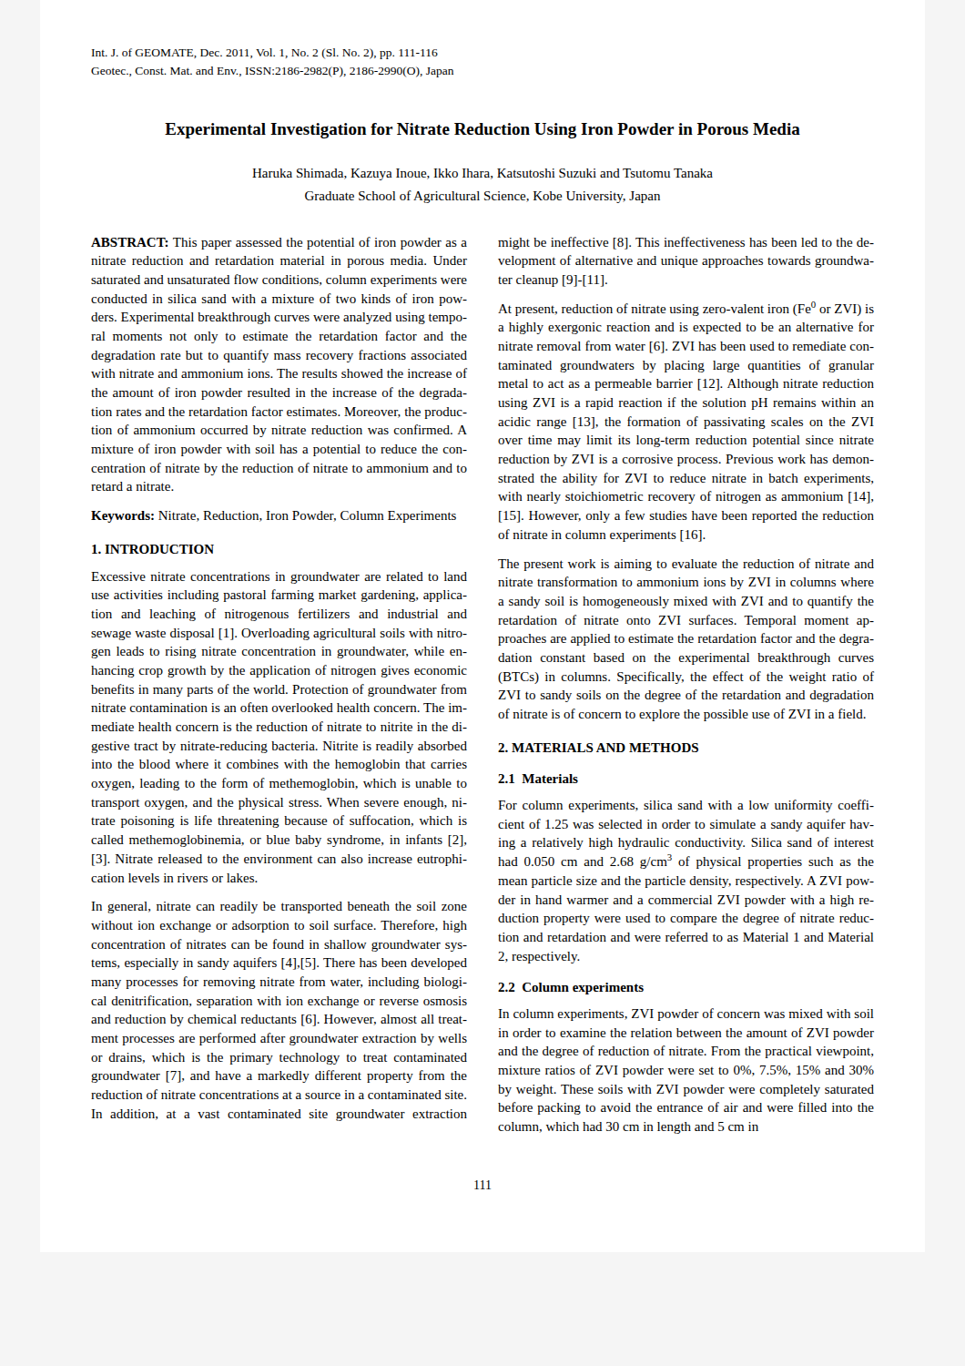Int. J. of GEOMATE, Dec. 2011, Vol. 1, No. 2 (Sl. No. 2), pp. 111-116
Geotec., Const. Mat. and Env., ISSN:2186-2982(P), 2186-2990(O), Japan
Experimental Investigation for Nitrate Reduction Using Iron Powder in Porous Media
Haruka Shimada, Kazuya Inoue, Ikko Ihara, Katsutoshi Suzuki and Tsutomu Tanaka
Graduate School of Agricultural Science, Kobe University, Japan
ABSTRACT: This paper assessed the potential of iron powder as a nitrate reduction and retardation material in porous media. Under saturated and unsaturated flow conditions, column experiments were conducted in silica sand with a mixture of two kinds of iron powders. Experimental breakthrough curves were analyzed using temporal moments not only to estimate the retardation factor and the degradation rate but to quantify mass recovery fractions associated with nitrate and ammonium ions. The results showed the increase of the amount of iron powder resulted in the increase of the degradation rates and the retardation factor estimates. Moreover, the production of ammonium occurred by nitrate reduction was confirmed. A mixture of iron powder with soil has a potential to reduce the concentration of nitrate by the reduction of nitrate to ammonium and to retard a nitrate.
Keywords: Nitrate, Reduction, Iron Powder, Column Experiments
1. Introduction
Excessive nitrate concentrations in groundwater are related to land use activities including pastoral farming market gardening, application and leaching of nitrogenous fertilizers and industrial and sewage waste disposal [1]. Overloading agricultural soils with nitrogen leads to rising nitrate concentration in groundwater, while enhancing crop growth by the application of nitrogen gives economic benefits in many parts of the world. Protection of groundwater from nitrate contamination is an often overlooked health concern. The immediate health concern is the reduction of nitrate to nitrite in the digestive tract by nitrate-reducing bacteria. Nitrite is readily absorbed into the blood where it combines with the hemoglobin that carries oxygen, leading to the form of methemoglobin, which is unable to transport oxygen, and the physical stress. When severe enough, nitrate poisoning is life threatening because of suffocation, which is called methemoglobinemia, or blue baby syndrome, in infants [2], [3]. Nitrate released to the environment can also increase eutrophication levels in rivers or lakes.
In general, nitrate can readily be transported beneath the soil zone without ion exchange or adsorption to soil surface. Therefore, high concentration of nitrates can be found in shallow groundwater systems, especially in sandy aquifers [4],[5]. There has been developed many processes for removing nitrate from water, including biological denitrification, separation with ion exchange or reverse osmosis and reduction by chemical reductants [6]. However, almost all treatment processes are performed after groundwater extraction by wells or drains, which is the primary technology to treat contaminated groundwater [7], and have a markedly different property from the reduction of nitrate concentrations at a source in a contaminated site. In addition, at a vast contaminated site groundwater extraction might be ineffective [8]. This ineffectiveness has been led to the development of alternative and unique approaches towards groundwater cleanup [9]-[11].
At present, reduction of nitrate using zero-valent iron (Fe0 or ZVI) is a highly exergonic reaction and is expected to be an alternative for nitrate removal from water [6]. ZVI has been used to remediate contaminated groundwaters by placing large quantities of granular metal to act as a permeable barrier [12]. Although nitrate reduction using ZVI is a rapid reaction if the solution pH remains within an acidic range [13], the formation of passivating scales on the ZVI over time may limit its long-term reduction potential since nitrate reduction by ZVI is a corrosive process. Previous work has demonstrated the ability for ZVI to reduce nitrate in batch experiments, with nearly stoichiometric recovery of nitrogen as ammonium [14],[15]. However, only a few studies have been reported the reduction of nitrate in column experiments [16].
The present work is aiming to evaluate the reduction of nitrate and nitrate transformation to ammonium ions by ZVI in columns where a sandy soil is homogeneously mixed with ZVI and to quantify the retardation of nitrate onto ZVI surfaces. Temporal moment approaches are applied to estimate the retardation factor and the degradation constant based on the experimental breakthrough curves (BTCs) in columns. Specifically, the effect of the weight ratio of ZVI to sandy soils on the degree of the retardation and degradation of nitrate is of concern to explore the possible use of ZVI in a field.
2. Materials and Methods
2.1 Materials
For column experiments, silica sand with a low uniformity coefficient of 1.25 was selected in order to simulate a sandy aquifer having a relatively high hydraulic conductivity. Silica sand of interest had 0.050 cm and 2.68 g/cm3 of physical properties such as the mean particle size and the particle density, respectively. A ZVI powder in hand warmer and a commercial ZVI powder with a high reduction property were used to compare the degree of nitrate reduction and retardation and were referred to as Material 1 and Material 2, respectively.
2.2 Column experiments
In column experiments, ZVI powder of concern was mixed with soil in order to examine the relation between the amount of ZVI powder and the degree of reduction of nitrate. From the practical viewpoint, mixture ratios of ZVI powder were set to 0%, 7.5%, 15% and 30% by weight. These soils with ZVI powder were completely saturated before packing to avoid the entrance of air and were filled into the column, which had 30 cm in length and 5 cm in
111